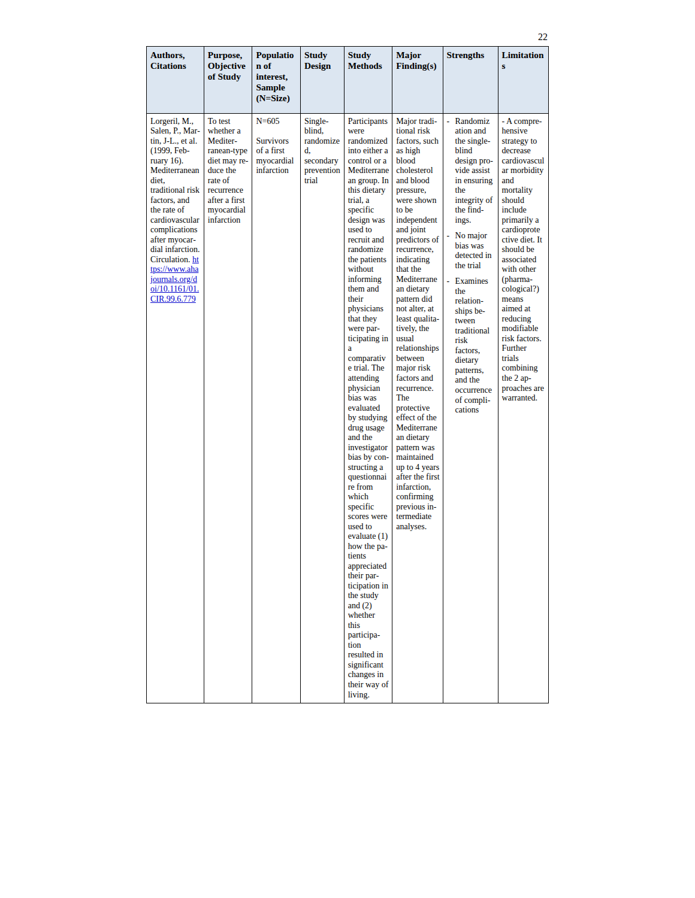22
| Authors, Cita­tions | Purpose, Ob­jective of Study | Population of interest, Sam­ple (N=Size) | Study Design | Study Meth­ods | Major Find­ing(s) | Strengths | Limitations |
| --- | --- | --- | --- | --- | --- | --- | --- |
| Lorgeril, M., Salen, P., Mar­tin, J-L., et al. (1999, Feb­ruary 16). Mediterranean diet, traditional risk factors, and the rate of cardiovascular complications after myocar­dial infarction. Circulation. https://www.a­hajournals.org/doi/10.1161/01.CIR.99.6.779 | To test whether a Mediter­ranean-type diet may re­duce the rate of recurrence after a first myocardial infarction | N=605 Survivors of a first myocar­dial infarction | Single-blind, randomized, secondary prevention trial | Participants were random­ized into either a control or a Mediterranean group. In this dietary trial, a specific design was used to recruit and randomize the patients with­out informing them and their physicians that they were par­ticipating in a comparative trial. The at­tending physi­cian bias was evaluated by studying drug usage and the investigator bias by con­structing a questionnaire from which specific scores were used to evaluate (1) how the pa­tients appreci­ated their par­ticipation in the study and (2) whether this participa­tion resulted in significant changes in their way of living. | Major tradi­tional risk factors, such as high blood cholesterol and blood pressure, were shown to be independent and joint pre­dictors of re­currence, indi­cating that the Mediterranean dietary pattern did not alter, at least qualita­tively, the usu­al relationships between major risk factors and recurrence. The protective effect of the Mediterranean dietary pattern was main­tained up to 4 years after the first infarction, confirming previous in­termediate analyses. | Randomiza­tion and the single-blind design pro­vide assist in ensuring the integrity of the find­ings. No major bias was detected in the trial Examines the relation­ships be­tween tradi­tional risk factors, dietary patterns, and the occurrence of compli­cations | - A compre­hensive strate­gy to decrease cardiovascular morbidity and mortality should include primarily a cardioprotec­tive diet. It should be as­sociated with other (pharma­cological?) means aimed at reducing modifiable risk factors. Further trials combin­ing the 2 ap­proaches are warranted. |